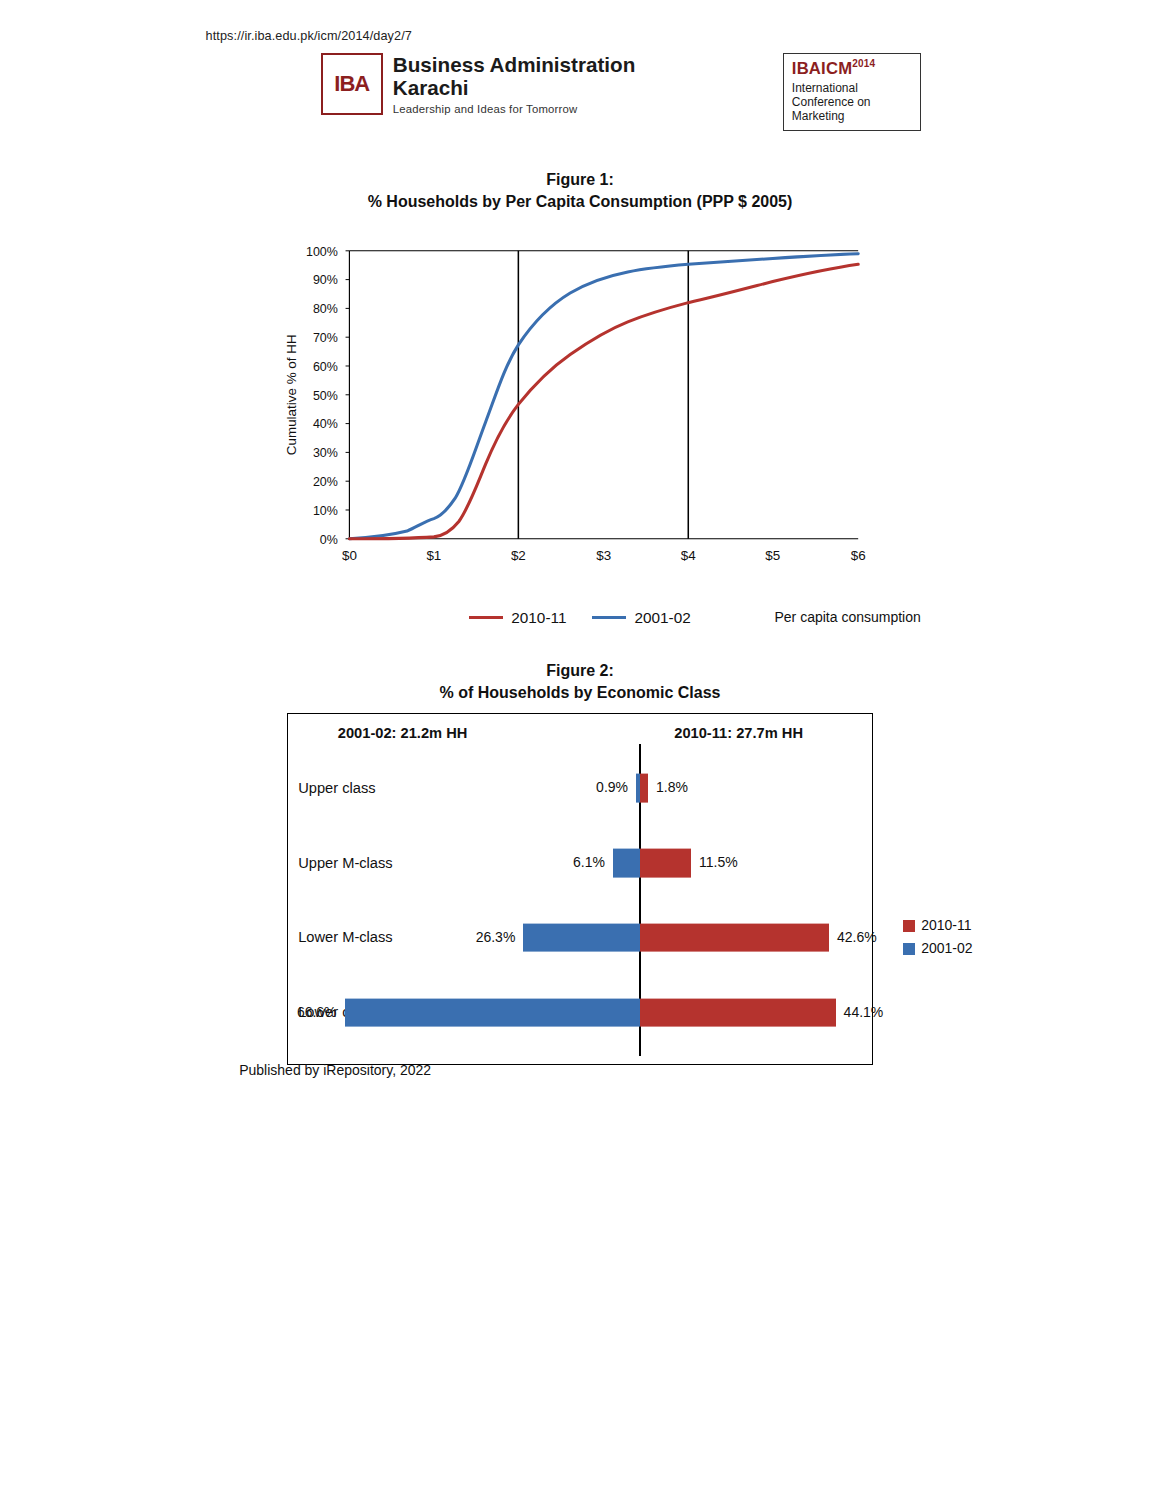https://ir.iba.edu.pk/icm/2014/day2/7
IBA
Business Administration
Karachi
Leadership and Ideas for Tomorrow
IBAICM2014
International
Conference on
Marketing
Figure 1:
% Households by Per Capita Consumption (PPP $ 2005)
100% 90% 80% 70% 60% 50% 40% 30% 20% 10% 0% $0 $1 $2 $3 $4 $5 $6 Cumulative % of HH
2010-11
2001-02
Per capita consumption
Figure 2:
% of Households by Economic Class
2001-02: 21.2m HH
2010-11: 27.7m HH
Upper class
0.9%
1.8%
Upper M-class
6.1%
11.5%
Lower M-class
26.3%
42.6%
Lower class
66.6%
44.1%
2010-11
2001-02
Published by iRepository, 2022